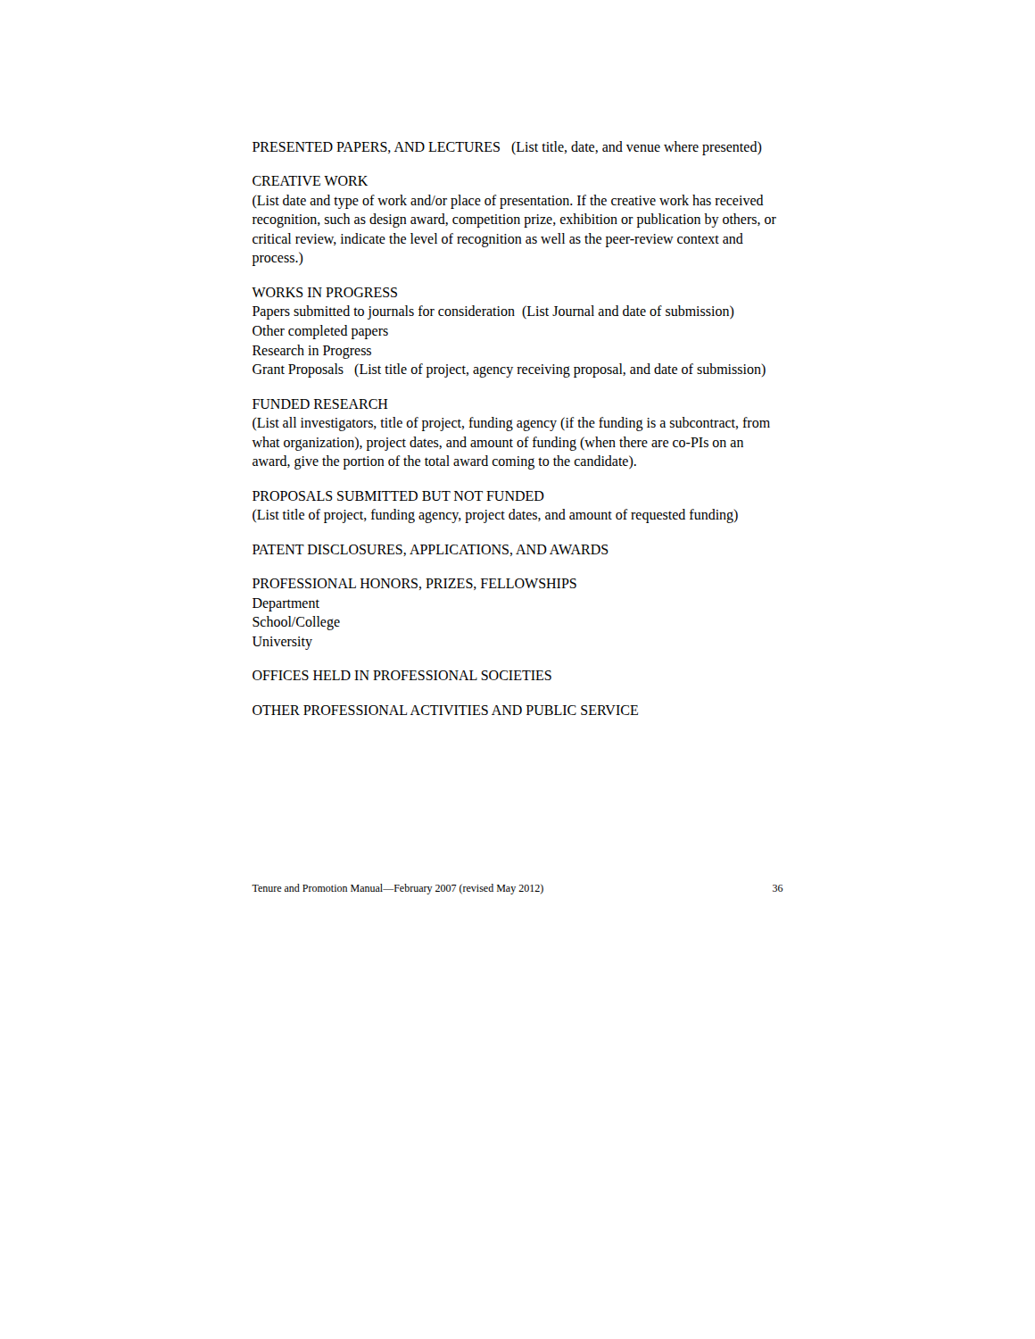PRESENTED PAPERS, AND LECTURES (List title, date, and venue where presented)
CREATIVE WORK
(List date and type of work and/or place of presentation. If the creative work has received recognition, such as design award, competition prize, exhibition or publication by others, or critical review, indicate the level of recognition as well as the peer-review context and process.)
WORKS IN PROGRESS
Papers submitted to journals for consideration (List Journal and date of submission)
Other completed papers
Research in Progress
Grant Proposals (List title of project, agency receiving proposal, and date of submission)
FUNDED RESEARCH
(List all investigators, title of project, funding agency (if the funding is a subcontract, from what organization), project dates, and amount of funding (when there are co-PIs on an award, give the portion of the total award coming to the candidate).
PROPOSALS SUBMITTED BUT NOT FUNDED
(List title of project, funding agency, project dates, and amount of requested funding)
PATENT DISCLOSURES, APPLICATIONS, AND AWARDS
PROFESSIONAL HONORS, PRIZES, FELLOWSHIPS
Department
School/College
University
OFFICES HELD IN PROFESSIONAL SOCIETIES
OTHER PROFESSIONAL ACTIVITIES AND PUBLIC SERVICE
Tenure and Promotion Manual—February 2007 (revised May 2012) 36